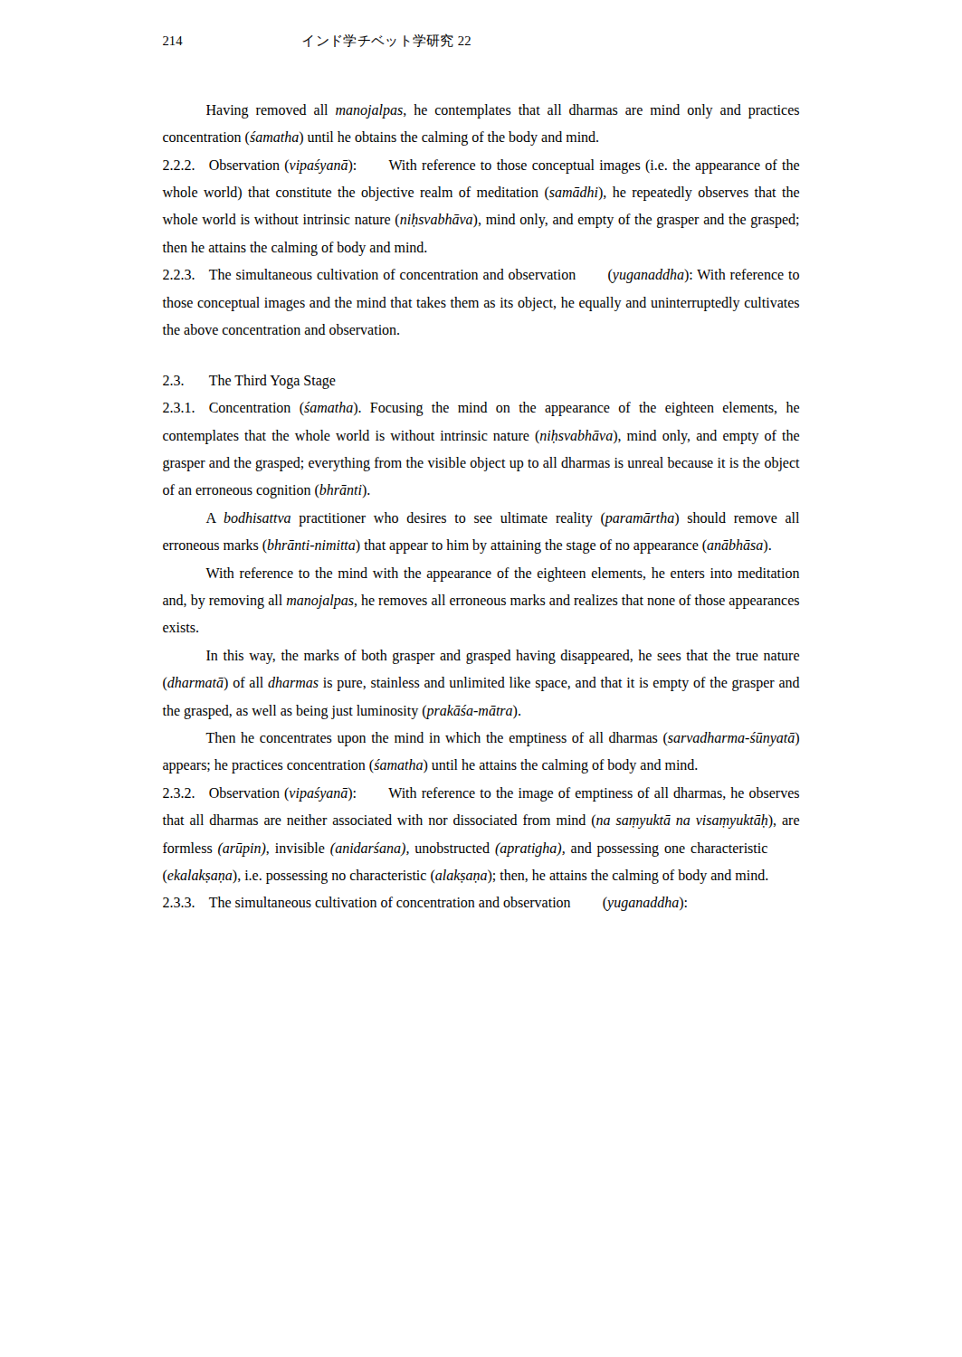214 インド学チベット学研究 22
Having removed all manojalpas, he contemplates that all dharmas are mind only and practices concentration (śamatha) until he obtains the calming of the body and mind.
2.2.2. Observation (vipaśyanā): With reference to those conceptual images (i.e. the appearance of the whole world) that constitute the objective realm of meditation (samādhi), he repeatedly observes that the whole world is without intrinsic nature (niḥsvabhāva), mind only, and empty of the grasper and the grasped; then he attains the calming of body and mind.
2.2.3. The simultaneous cultivation of concentration and observation (yuganaddha): With reference to those conceptual images and the mind that takes them as its object, he equally and uninterruptedly cultivates the above concentration and observation.
2.3. The Third Yoga Stage
2.3.1. Concentration (śamatha). Focusing the mind on the appearance of the eighteen elements, he contemplates that the whole world is without intrinsic nature (niḥsvabhāva), mind only, and empty of the grasper and the grasped; everything from the visible object up to all dharmas is unreal because it is the object of an erroneous cognition (bhrānti).
A bodhisattva practitioner who desires to see ultimate reality (paramārtha) should remove all erroneous marks (bhrānti-nimitta) that appear to him by attaining the stage of no appearance (anābhāsa).
With reference to the mind with the appearance of the eighteen elements, he enters into meditation and, by removing all manojalpas, he removes all erroneous marks and realizes that none of those appearances exists.
In this way, the marks of both grasper and grasped having disappeared, he sees that the true nature (dharmatā) of all dharmas is pure, stainless and unlimited like space, and that it is empty of the grasper and the grasped, as well as being just luminosity (prakāśa-mātra).
Then he concentrates upon the mind in which the emptiness of all dharmas (sarvadharma-śūnyatā) appears; he practices concentration (śamatha) until he attains the calming of body and mind.
2.3.2. Observation (vipaśyanā): With reference to the image of emptiness of all dharmas, he observes that all dharmas are neither associated with nor dissociated from mind (na saṃyuktā na visaṃyuktāḥ), are formless (arūpin), invisible (anidarśana), unobstructed (apratigha), and possessing one characteristic (ekalakṣaṇa), i.e. possessing no characteristic (alakṣaṇa); then, he attains the calming of body and mind.
2.3.3. The simultaneous cultivation of concentration and observation (yuganaddha):